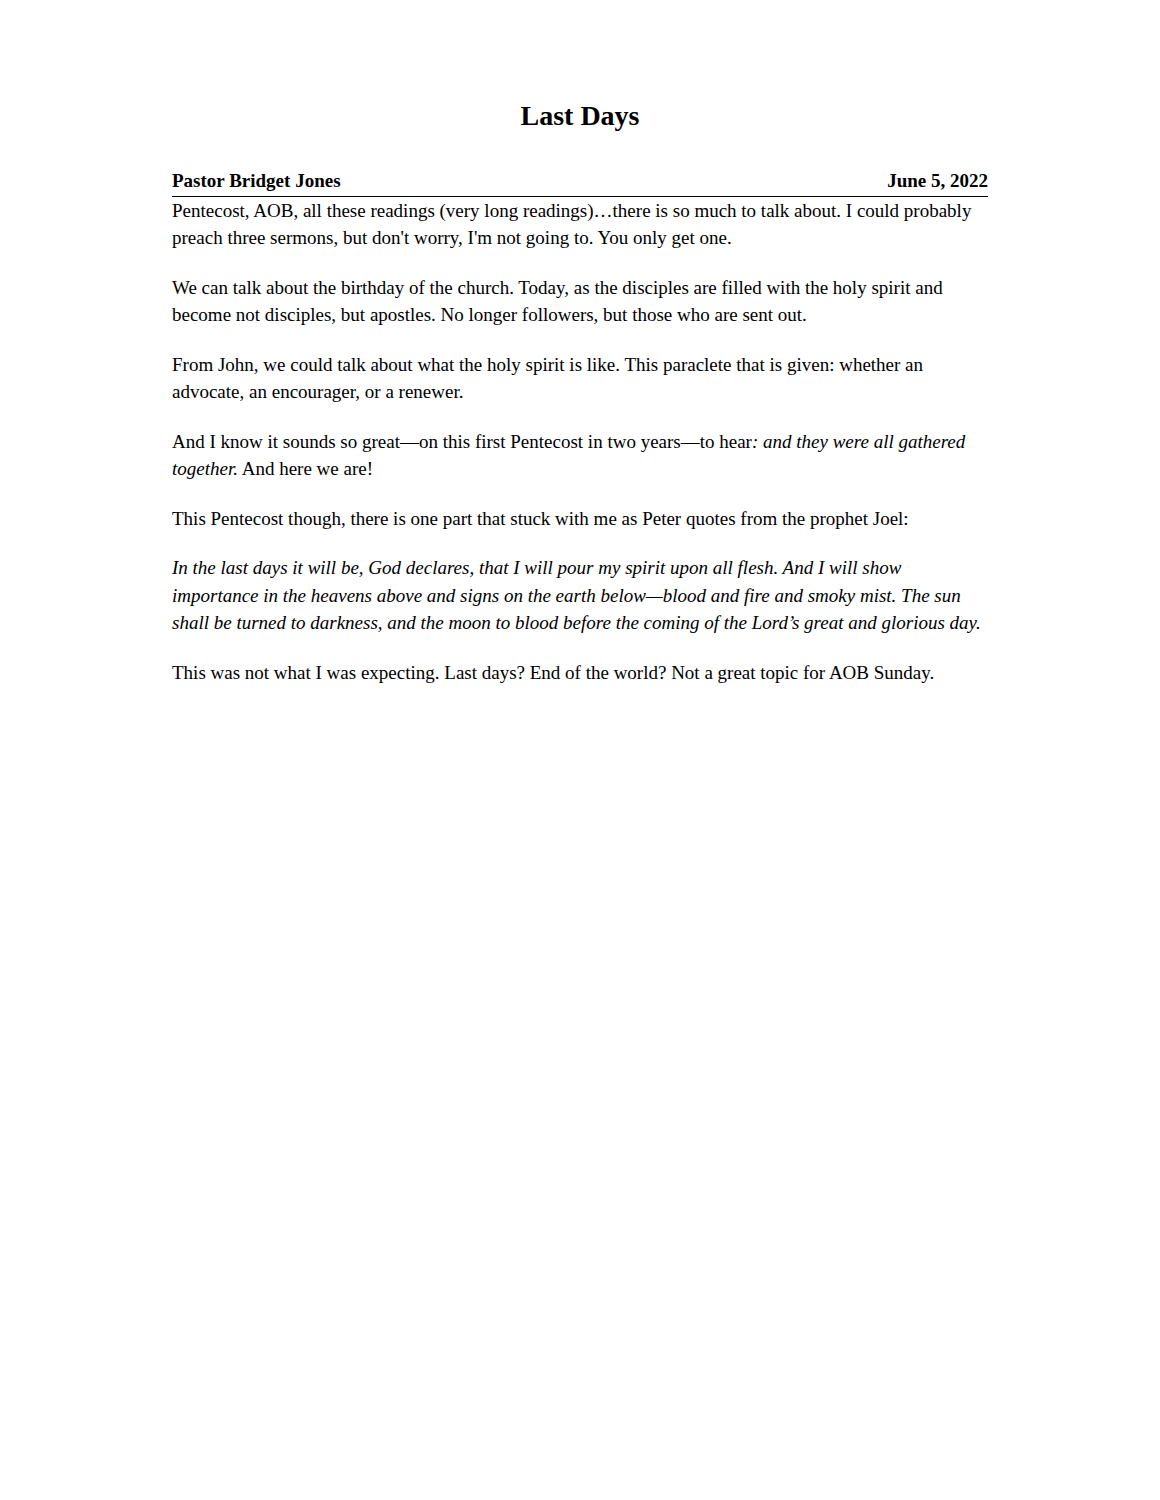Last Days
Pastor Bridget Jones June 5, 2022
Pentecost, AOB, all these readings (very long readings)…there is so much to talk about. I could probably preach three sermons, but don't worry, I'm not going to. You only get one.
We can talk about the birthday of the church. Today, as the disciples are filled with the holy spirit and become not disciples, but apostles. No longer followers, but those who are sent out.
From John, we could talk about what the holy spirit is like. This paraclete that is given: whether an advocate, an encourager, or a renewer.
And I know it sounds so great—on this first Pentecost in two years—to hear: and they were all gathered together. And here we are!
This Pentecost though, there is one part that stuck with me as Peter quotes from the prophet Joel:
In the last days it will be, God declares, that I will pour my spirit upon all flesh. And I will show importance in the heavens above and signs on the earth below—blood and fire and smoky mist. The sun shall be turned to darkness, and the moon to blood before the coming of the Lord’s great and glorious day.
This was not what I was expecting. Last days? End of the world? Not a great topic for AOB Sunday.